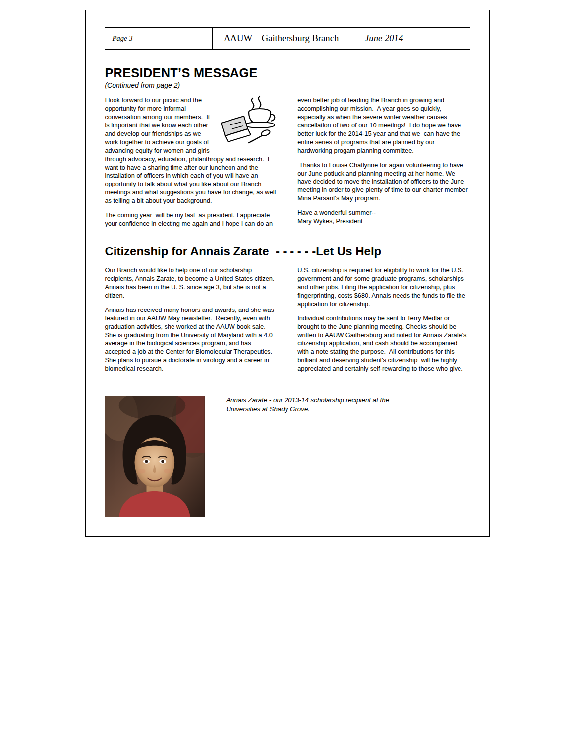Page 3
AAUW—Gaithersburg Branch June 2014
PRESIDENT’S MESSAGE
(Continued from page 2)
I look forward to our picnic and the opportunity for more informal conversation among our members. It is important that we know each other and develop our friendships as we work together to achieve our goals of advancing equity for women and girls through advocacy, education, philanthropy and research. I want to have a sharing time after our luncheon and the installation of officers in which each of you will have an opportunity to talk about what you like about our Branch meetings and what suggestions you have for change, as well as telling a bit about your background.
The coming year will be my last as president. I appreciate your confidence in electing me again and I hope I can do an even better job of leading the Branch in growing and accomplishing our mission. A year goes so quickly, especially as when the severe winter weather causes cancellation of two of our 10 meetings! I do hope we have better luck for the 2014-15 year and that we can have the entire series of programs that are planned by our hardworking progam planning committee.
Thanks to Louise Chatlynne for again volunteering to have our June potluck and planning meeting at her home. We have decided to move the installation of officers to the June meeting in order to give plenty of time to our charter member Mina Parsant's May program.
Have a wonderful summer--
Mary Wykes, President
Citizenship for Annais Zarate - - - - - -Let Us Help
Our Branch would like to help one of our scholarship recipients, Annais Zarate, to become a United States citizen. Annais has been in the U. S. since age 3, but she is not a citizen.
Annais has received many honors and awards, and she was featured in our AAUW May newsletter. Recently, even with graduation activities, she worked at the AAUW book sale. She is graduating from the University of Maryland with a 4.0 average in the biological sciences program, and has accepted a job at the Center for Biomolecular Therapeutics. She plans to pursue a doctorate in virology and a career in biomedical research.
U.S. citizenship is required for eligibility to work for the U.S. government and for some graduate programs, scholarships and other jobs. Filing the application for citizenship, plus fingerprinting, costs $680. Annais needs the funds to file the application for citizenship.
Individual contributions may be sent to Terry Medlar or brought to the June planning meeting. Checks should be written to AAUW Gaithersburg and noted for Annais Zarate’s citizenship application, and cash should be accompanied with a note stating the purpose. All contributions for this brilliant and deserving student's citizenship will be highly appreciated and certainly self-rewarding to those who give.
Annais Zarate - our 2013-14 scholarship recipient at the Universities at Shady Grove.